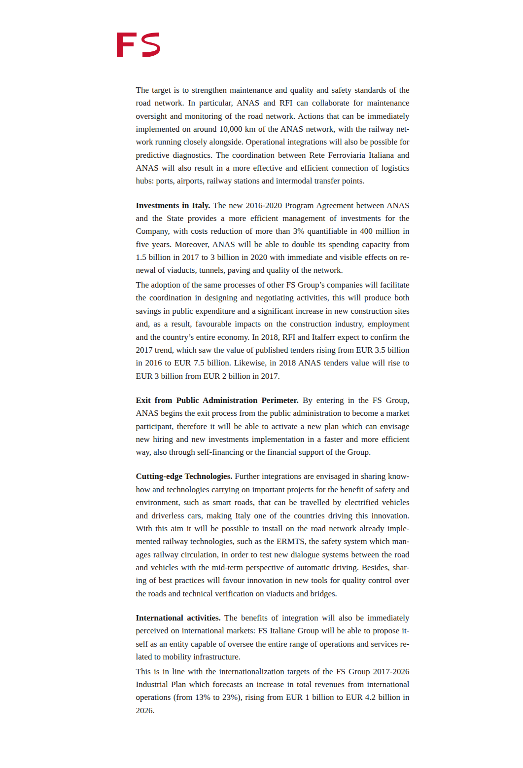The target is to strengthen maintenance and quality and safety standards of the road network. In particular, ANAS and RFI can collaborate for maintenance oversight and monitoring of the road network. Actions that can be immediately implemented on around 10,000 km of the ANAS network, with the railway network running closely alongside. Operational integrations will also be possible for predictive diagnostics. The coordination between Rete Ferroviaria Italiana and ANAS will also result in a more effective and efficient connection of logistics hubs: ports, airports, railway stations and intermodal transfer points.
Investments in Italy. The new 2016-2020 Program Agreement between ANAS and the State provides a more efficient management of investments for the Company, with costs reduction of more than 3% quantifiable in 400 million in five years. Moreover, ANAS will be able to double its spending capacity from 1.5 billion in 2017 to 3 billion in 2020 with immediate and visible effects on renewal of viaducts, tunnels, paving and quality of the network.
The adoption of the same processes of other FS Group’s companies will facilitate the coordination in designing and negotiating activities, this will produce both savings in public expenditure and a significant increase in new construction sites and, as a result, favourable impacts on the construction industry, employment and the country’s entire economy. In 2018, RFI and Italferr expect to confirm the 2017 trend, which saw the value of published tenders rising from EUR 3.5 billion in 2016 to EUR 7.5 billion. Likewise, in 2018 ANAS tenders value will rise to EUR 3 billion from EUR 2 billion in 2017.
Exit from Public Administration Perimeter. By entering in the FS Group, ANAS begins the exit process from the public administration to become a market participant, therefore it will be able to activate a new plan which can envisage new hiring and new investments implementation in a faster and more efficient way, also through self-financing or the financial support of the Group.
Cutting-edge Technologies. Further integrations are envisaged in sharing know-how and technologies carrying on important projects for the benefit of safety and environment, such as smart roads, that can be travelled by electrified vehicles and driverless cars, making Italy one of the countries driving this innovation. With this aim it will be possible to install on the road network already implemented railway technologies, such as the ERMTS, the safety system which manages railway circulation, in order to test new dialogue systems between the road and vehicles with the mid-term perspective of automatic driving. Besides, sharing of best practices will favour innovation in new tools for quality control over the roads and technical verification on viaducts and bridges.
International activities. The benefits of integration will also be immediately perceived on international markets: FS Italiane Group will be able to propose itself as an entity capable of oversee the entire range of operations and services related to mobility infrastructure.
This is in line with the internationalization targets of the FS Group 2017-2026 Industrial Plan which forecasts an increase in total revenues from international operations (from 13% to 23%), rising from EUR 1 billion to EUR 4.2 billion in 2026.